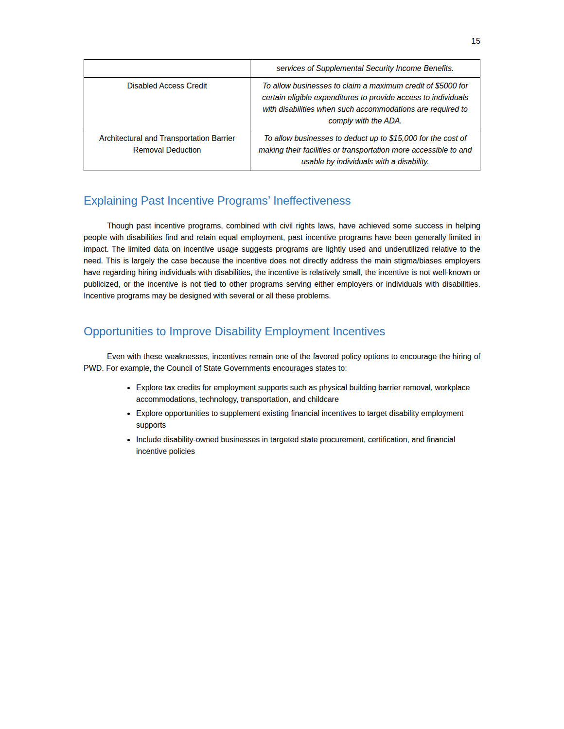15
| | services of Supplemental Security Income Benefits. |
| Disabled Access Credit | To allow businesses to claim a maximum credit of $5000 for certain eligible expenditures to provide access to individuals with disabilities when such accommodations are required to comply with the ADA. |
| Architectural and Transportation Barrier Removal Deduction | To allow businesses to deduct up to $15,000 for the cost of making their facilities or transportation more accessible to and usable by individuals with a disability. |
Explaining Past Incentive Programs’ Ineffectiveness
Though past incentive programs, combined with civil rights laws, have achieved some success in helping people with disabilities find and retain equal employment, past incentive programs have been generally limited in impact. The limited data on incentive usage suggests programs are lightly used and underutilized relative to the need. This is largely the case because the incentive does not directly address the main stigma/biases employers have regarding hiring individuals with disabilities, the incentive is relatively small, the incentive is not well-known or publicized, or the incentive is not tied to other programs serving either employers or individuals with disabilities. Incentive programs may be designed with several or all these problems.
Opportunities to Improve Disability Employment Incentives
Even with these weaknesses, incentives remain one of the favored policy options to encourage the hiring of PWD. For example, the Council of State Governments encourages states to:
Explore tax credits for employment supports such as physical building barrier removal, workplace accommodations, technology, transportation, and childcare
Explore opportunities to supplement existing financial incentives to target disability employment supports
Include disability-owned businesses in targeted state procurement, certification, and financial incentive policies